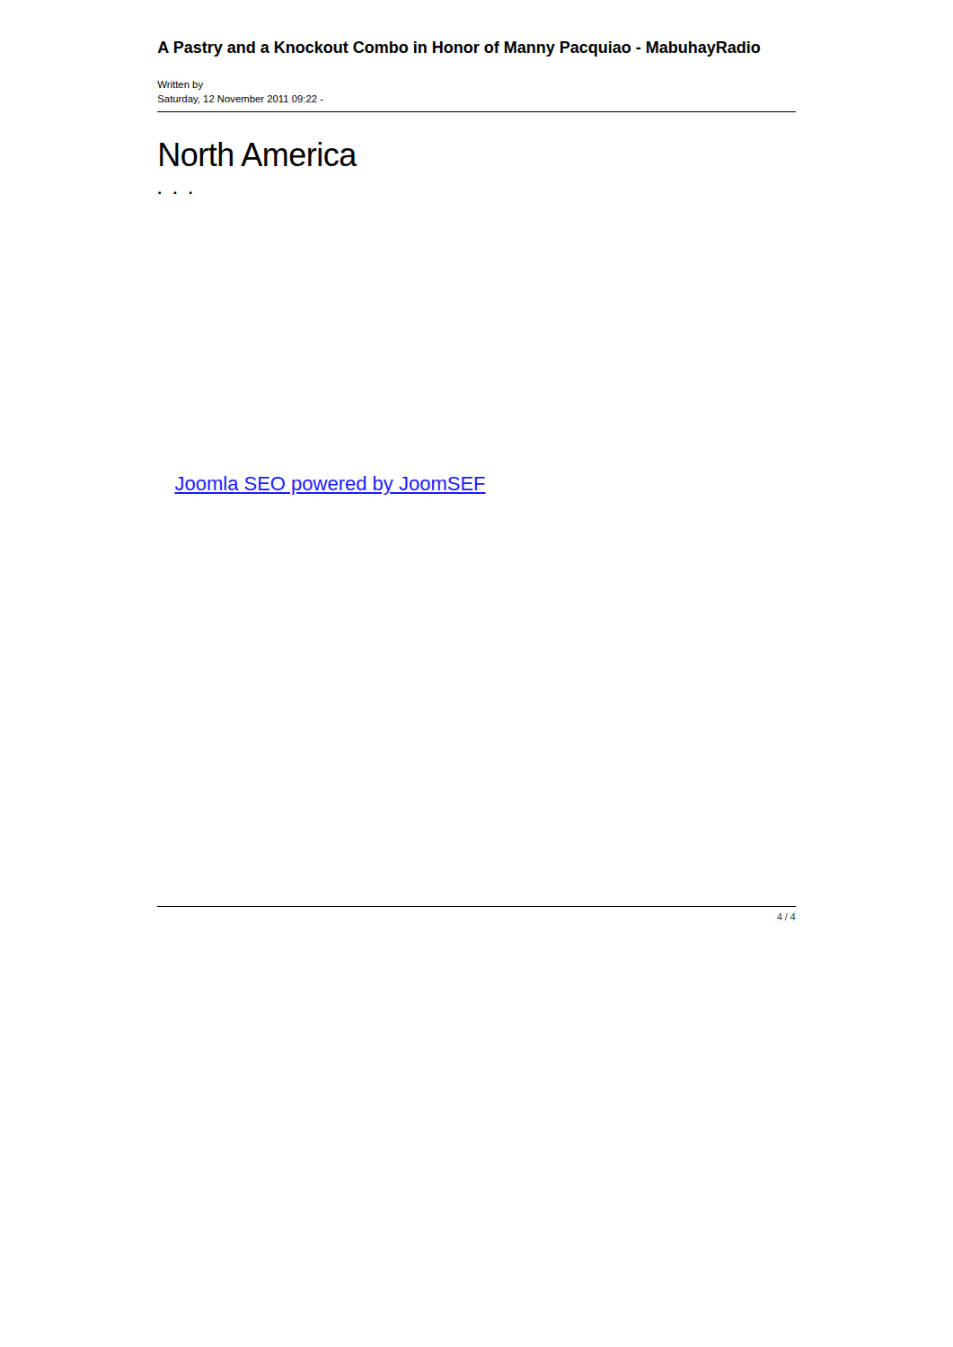A Pastry and a Knockout Combo in Honor of Manny Pacquiao - MabuhayRadio
Written by
Saturday, 12 November 2011 09:22 -
North America
. . .
Joomla SEO powered by JoomSEF
4 / 4